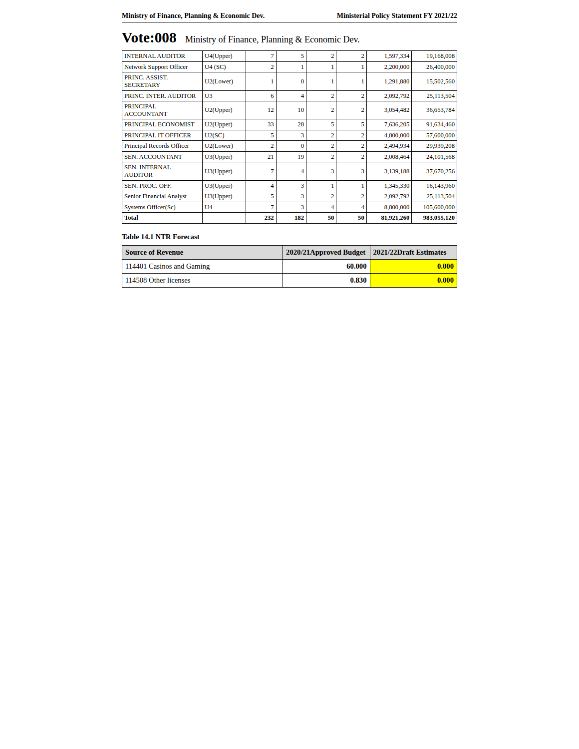Ministry of Finance, Planning & Economic Dev.
Ministerial Policy Statement FY 2021/22
Vote:008 Ministry of Finance, Planning & Economic Dev.
| INTERNAL AUDITOR | U4(Upper) | 7 | 5 | 2 | 2 | 1,597,334 | 19,168,008 |
| Network Support Officer | U4 (SC) | 2 | 1 | 1 | 1 | 2,200,000 | 26,400,000 |
| PRINC. ASSIST. SECRETARY | U2(Lower) | 1 | 0 | 1 | 1 | 1,291,880 | 15,502,560 |
| PRINC. INTER. AUDITOR | U3 | 6 | 4 | 2 | 2 | 2,092,792 | 25,113,504 |
| PRINCIPAL ACCOUNTANT | U2(Upper) | 12 | 10 | 2 | 2 | 3,054,482 | 36,653,784 |
| PRINCIPAL ECONOMIST | U2(Upper) | 33 | 28 | 5 | 5 | 7,636,205 | 91,634,460 |
| PRINCIPAL IT OFFICER | U2(SC) | 5 | 3 | 2 | 2 | 4,800,000 | 57,600,000 |
| Principal Records Officer | U2(Lower) | 2 | 0 | 2 | 2 | 2,494,934 | 29,939,208 |
| SEN. ACCOUNTANT | U3(Upper) | 21 | 19 | 2 | 2 | 2,008,464 | 24,101,568 |
| SEN. INTERNAL AUDITOR | U3(Upper) | 7 | 4 | 3 | 3 | 3,139,188 | 37,670,256 |
| SEN. PROC. OFF. | U3(Upper) | 4 | 3 | 1 | 1 | 1,345,330 | 16,143,960 |
| Senior Financial Analyst | U3(Upper) | 5 | 3 | 2 | 2 | 2,092,792 | 25,113,504 |
| Systems Officer(Sc) | U4 | 7 | 3 | 4 | 4 | 8,800,000 | 105,600,000 |
| Total | | 232 | 182 | 50 | 50 | 81,921,260 | 983,055,120 |
Table 14.1 NTR Forecast
| Source of Revenue | 2020/21Approved Budget | 2021/22Draft Estimates |
| --- | --- | --- |
| 114401 Casinos and Gaming | 60.000 | 0.000 |
| 114508 Other licenses | 0.830 | 0.000 |